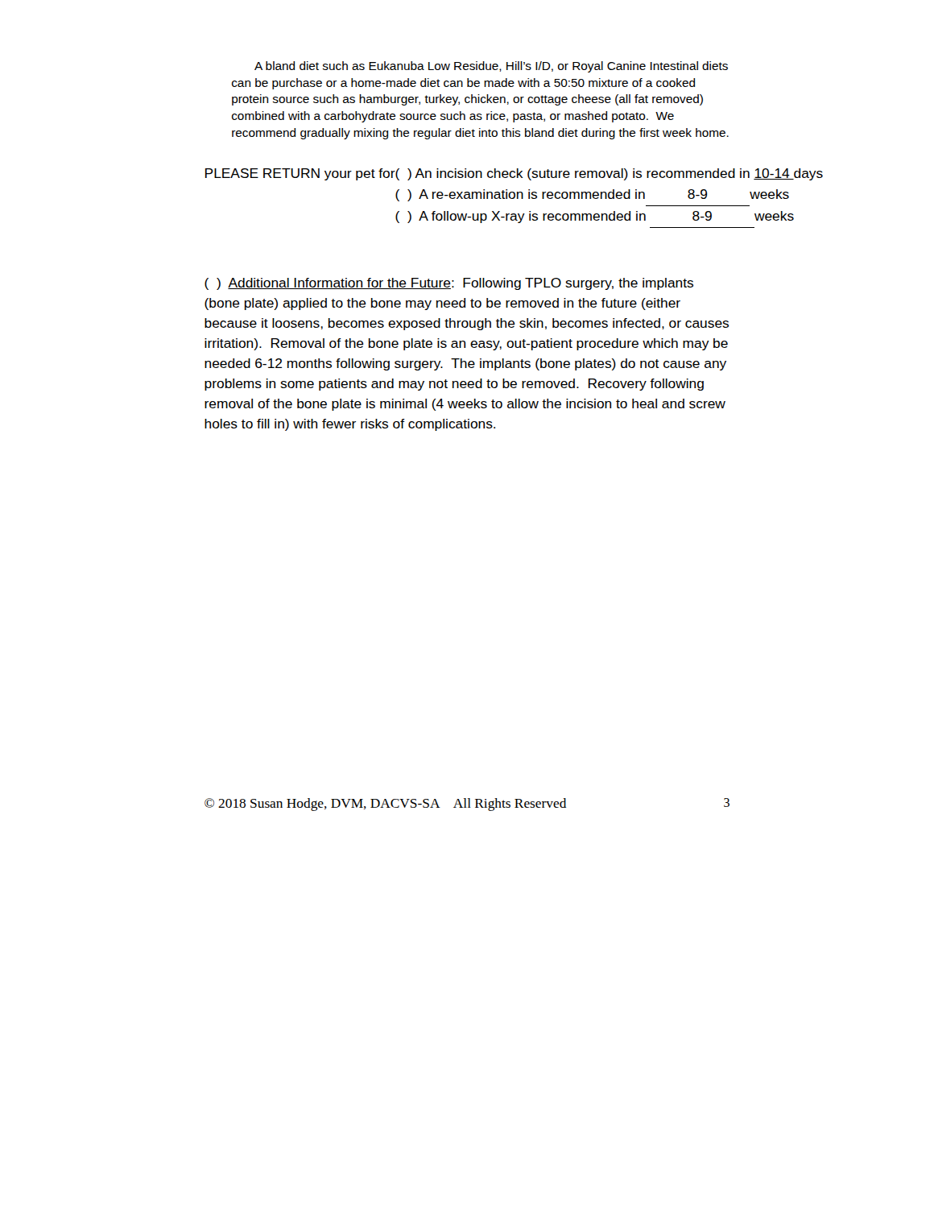A bland diet such as Eukanuba Low Residue, Hill’s I/D, or Royal Canine Intestinal diets can be purchase or a home-made diet can be made with a 50:50 mixture of a cooked protein source such as hamburger, turkey, chicken, or cottage cheese (all fat removed) combined with a carbohydrate source such as rice, pasta, or mashed potato. We recommend gradually mixing the regular diet into this bland diet during the first week home.
| PLEASE RETURN your pet for | ( ) An incision check (suture removal) is recommended in 10-14 days |
| | ( ) A re-examination is recommended in 8-9 weeks |
| | ( ) A follow-up X-ray is recommended in 8-9 weeks |
( ) Additional Information for the Future: Following TPLO surgery, the implants (bone plate) applied to the bone may need to be removed in the future (either because it loosens, becomes exposed through the skin, becomes infected, or causes irritation). Removal of the bone plate is an easy, out-patient procedure which may be needed 6-12 months following surgery. The implants (bone plates) do not cause any problems in some patients and may not need to be removed. Recovery following removal of the bone plate is minimal (4 weeks to allow the incision to heal and screw holes to fill in) with fewer risks of complications.
© 2018 Susan Hodge, DVM, DACVS-SA All Rights Reserved 3